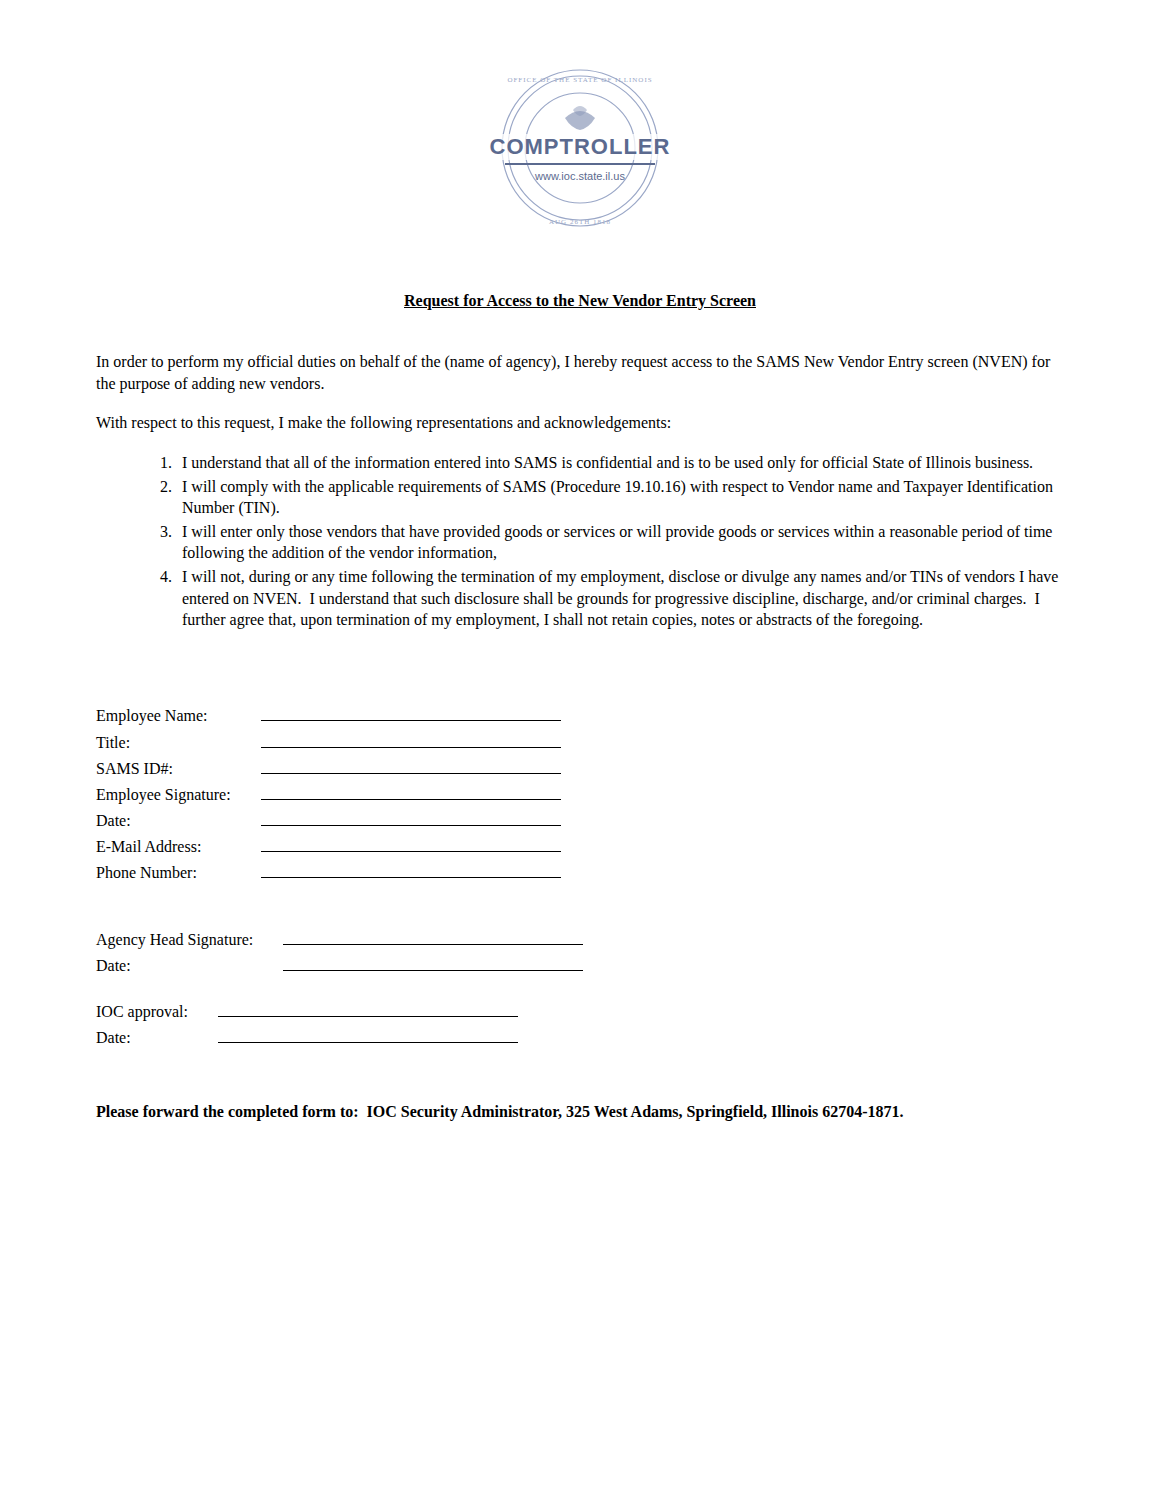OFFICE OF THE STATE OF ILLINOIS AUG 26TH 1818 COMPTROLLER www.ioc.state.il.us
Request for Access to the New Vendor Entry Screen
In order to perform my official duties on behalf of the (name of agency), I hereby request access to the SAMS New Vendor Entry screen (NVEN) for the purpose of adding new vendors.
With respect to this request, I make the following representations and acknowledgements:
I understand that all of the information entered into SAMS is confidential and is to be used only for official State of Illinois business.
I will comply with the applicable requirements of SAMS (Procedure 19.10.16) with respect to Vendor name and Taxpayer Identification Number (TIN).
I will enter only those vendors that have provided goods or services or will provide goods or services within a reasonable period of time following the addition of the vendor information,
I will not, during or any time following the termination of my employment, disclose or divulge any names and/or TINs of vendors I have entered on NVEN. I understand that such disclosure shall be grounds for progressive discipline, discharge, and/or criminal charges. I further agree that, upon termination of my employment, I shall not retain copies, notes or abstracts of the foregoing.
| Employee Name: | |
| Title: | |
| SAMS ID#: | |
| Employee Signature: | |
| Date: | |
| E-Mail Address: | |
| Phone Number: | |
| Agency Head Signature: | |
| Date: | |
| IOC approval: | |
| Date: | |
Please forward the completed form to: IOC Security Administrator, 325 West Adams, Springfield, Illinois 62704-1871.